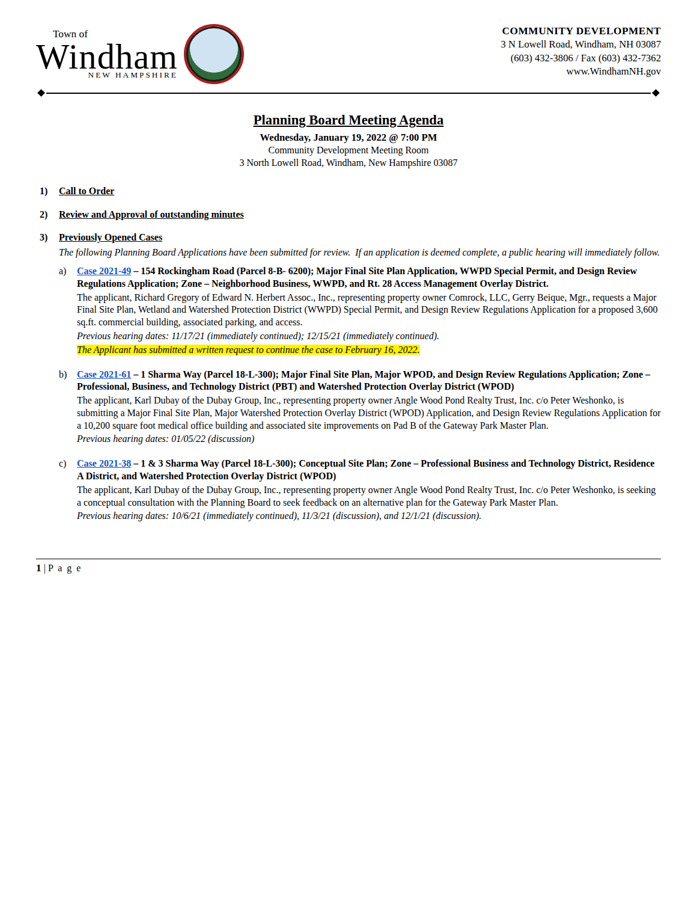Town of Windham NEW HAMPSHIRE
COMMUNITY DEVELOPMENT
3 N Lowell Road, Windham, NH 03087
(603) 432-3806 / Fax (603) 432-7362
www.WindhamNH.gov
Planning Board Meeting Agenda
Wednesday, January 19, 2022 @ 7:00 PM
Community Development Meeting Room
3 North Lowell Road, Windham, New Hampshire 03087
Call to Order
Review and Approval of outstanding minutes
Previously Opened Cases
The following Planning Board Applications have been submitted for review. If an application is deemed complete, a public hearing will immediately follow.
Case 2021-49 – 154 Rockingham Road (Parcel 8-B- 6200); Major Final Site Plan Application, WWPD Special Permit, and Design Review Regulations Application; Zone – Neighborhood Business, WWPD, and Rt. 28 Access Management Overlay District.
The applicant, Richard Gregory of Edward N. Herbert Assoc., Inc., representing property owner Comrock, LLC, Gerry Beique, Mgr., requests a Major Final Site Plan, Wetland and Watershed Protection District (WWPD) Special Permit, and Design Review Regulations Application for a proposed 3,600 sq.ft. commercial building, associated parking, and access.
Previous hearing dates: 11/17/21 (immediately continued); 12/15/21 (immediately continued).
The Applicant has submitted a written request to continue the case to February 16, 2022.
Case 2021-61 – 1 Sharma Way (Parcel 18-L-300); Major Final Site Plan, Major WPOD, and Design Review Regulations Application; Zone – Professional, Business, and Technology District (PBT) and Watershed Protection Overlay District (WPOD)
The applicant, Karl Dubay of the Dubay Group, Inc., representing property owner Angle Wood Pond Realty Trust, Inc. c/o Peter Weshonko, is submitting a Major Final Site Plan, Major Watershed Protection Overlay District (WPOD) Application, and Design Review Regulations Application for a 10,200 square foot medical office building and associated site improvements on Pad B of the Gateway Park Master Plan.
Previous hearing dates: 01/05/22 (discussion)
Case 2021-38 – 1 & 3 Sharma Way (Parcel 18-L-300); Conceptual Site Plan; Zone – Professional Business and Technology District, Residence A District, and Watershed Protection Overlay District (WPOD)
The applicant, Karl Dubay of the Dubay Group, Inc., representing property owner Angle Wood Pond Realty Trust, Inc. c/o Peter Weshonko, is seeking a conceptual consultation with the Planning Board to seek feedback on an alternative plan for the Gateway Park Master Plan.
Previous hearing dates: 10/6/21 (immediately continued), 11/3/21 (discussion), and 12/1/21 (discussion).
1 | P a g e